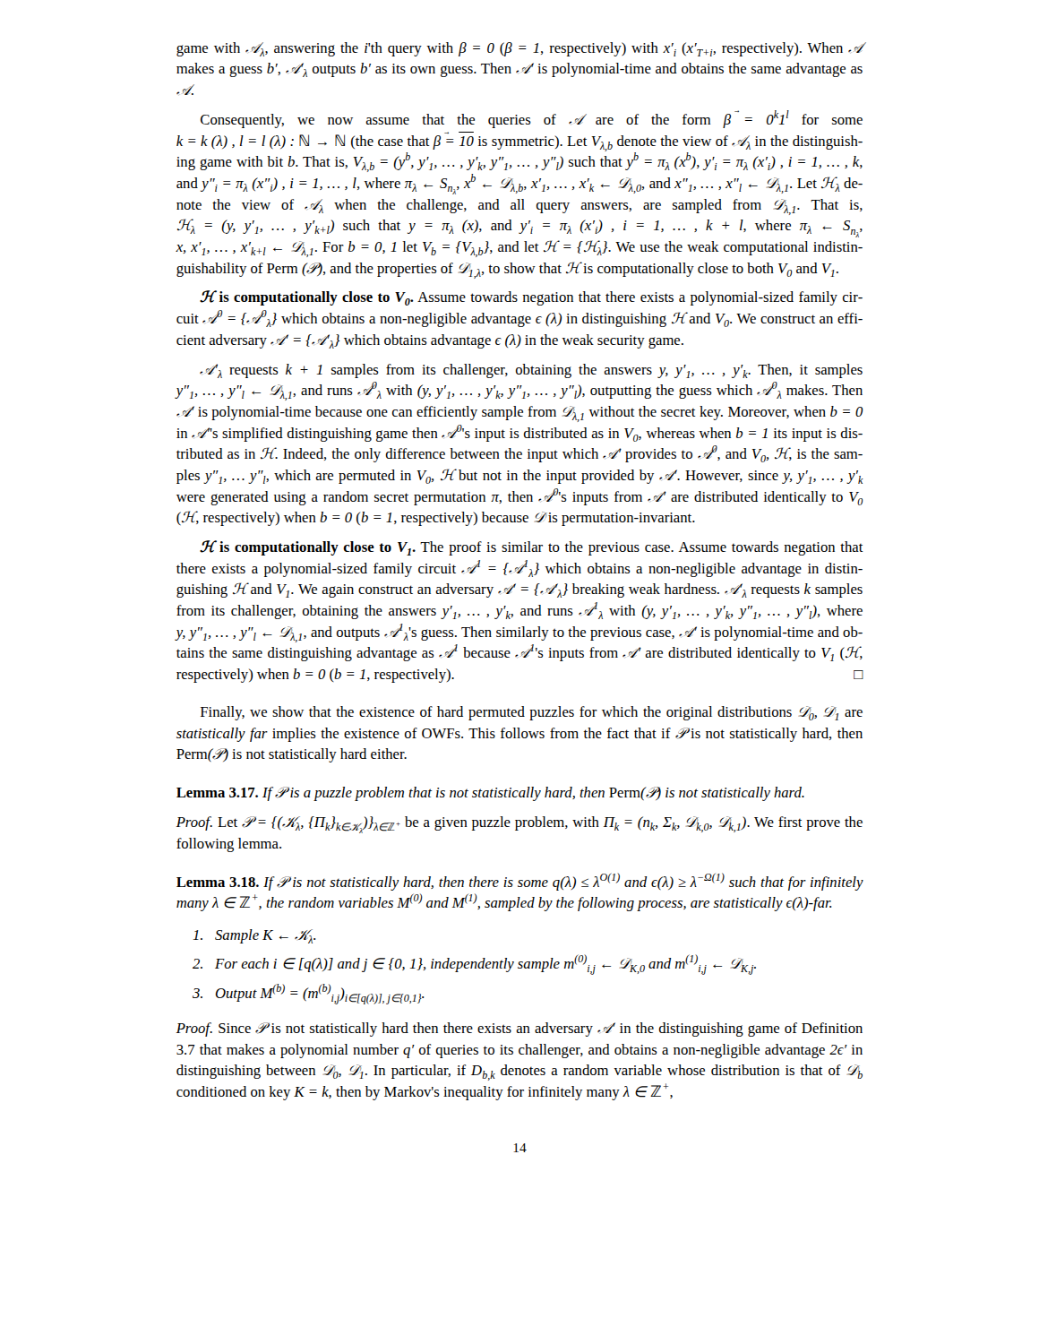game with 𝒜λ, answering the i'th query with β = 0 (β = 1, respectively) with x′i (x′T+i, respectively). When 𝒜 makes a guess b′, 𝒜′λ outputs b′ as its own guess. Then 𝒜′ is polynomial-time and obtains the same advantage as 𝒜.
Consequently, we now assume that the queries of 𝒜 are of the form β = 0k1l for some k = k (λ) , l = l (λ) : ℕ → ℕ (the case that β = 10 is symmetric). Let Vλ,b denote the view of 𝒜λ in the distinguishing game with bit b. That is, Vλ,b = (yb, y′1, … , y′k, y″1, … , y″l) such that yb = πλ (xb), y′i = πλ (x′i) , i = 1, … , k, and y″i = πλ (x″i) , i = 1, … , l, where πλ ← Snλ, xb ← 𝒟λ,b, x′1, … , x′k ← 𝒟λ,0, and x″1, … , x″l ← 𝒟λ,1. Let ℋλ denote the view of 𝒜λ when the challenge, and all query answers, are sampled from 𝒟λ,1. That is, ℋλ = (y, y′1, … , y′k+l) such that y = πλ (x), and y′i = πλ (x′i) , i = 1, … , k + l, where πλ ← Snλ, x, x′1, … , x′k+l ← 𝒟λ,1. For b = 0, 1 let Vb = {Vλ,b}, and let ℋ = {ℋλ}. We use the weak computational indistinguishability of Perm (𝒫), and the properties of 𝒟1,λ, to show that ℋ is computationally close to both V0 and V1.
ℋ is computationally close to V0. Assume towards negation that there exists a polynomial-sized family circuit 𝒜0 = {𝒜0λ} which obtains a non-negligible advantage ϵ (λ) in distinguishing ℋ and V0. We construct an efficient adversary 𝒜′ = {𝒜′λ} which obtains advantage ϵ (λ) in the weak security game.
𝒜′λ requests k + 1 samples from its challenger, obtaining the answers y, y′1, … , y′k. Then, it samples y″1, … , y″l ← 𝒟λ,1, and runs 𝒜0λ with (y, y′1, … , y′k, y″1, … , y″l), outputting the guess which 𝒜0λ makes. Then 𝒜′ is polynomial-time because one can efficiently sample from 𝒟λ,1 without the secret key. Moreover, when b = 0 in 𝒜′'s simplified distinguishing game then 𝒜0's input is distributed as in V0, whereas when b = 1 its input is distributed as in ℋ. Indeed, the only difference between the input which 𝒜′ provides to 𝒜0, and V0, ℋ, is the samples y″1, … y″l, which are permuted in V0, ℋ but not in the input provided by 𝒜′. However, since y, y′1, … , y′k were generated using a random secret permutation π, then 𝒜0's inputs from 𝒜′ are distributed identically to V0 (ℋ, respectively) when b = 0 (b = 1, respectively) because 𝒟 is permutation-invariant.
ℋ is computationally close to V1. The proof is similar to the previous case. Assume towards negation that there exists a polynomial-sized family circuit 𝒜1 = {𝒜1λ} which obtains a non-negligible advantage in distinguishing ℋ and V1. We again construct an adversary 𝒜′ = {𝒜′λ} breaking weak hardness. 𝒜′λ requests k samples from its challenger, obtaining the answers y′1, … , y′k, and runs 𝒜1λ with (y, y′1, … , y′k, y″1, … , y″l), where y, y″1, … , y″l ← 𝒟λ,1, and outputs 𝒜1λ's guess. Then similarly to the previous case, 𝒜′ is polynomial-time and obtains the same distinguishing advantage as 𝒜1 because 𝒜1's inputs from 𝒜′ are distributed identically to V1 (ℋ, respectively) when b = 0 (b = 1, respectively). □
Finally, we show that the existence of hard permuted puzzles for which the original distributions 𝒟0, 𝒟1 are statistically far implies the existence of OWFs. This follows from the fact that if 𝒫 is not statistically hard, then Perm(𝒫) is not statistically hard either.
Lemma 3.17. If 𝒫 is a puzzle problem that is not statistically hard, then Perm(𝒫) is not statistically hard.
Proof. Let 𝒫 = {(𝒦λ, {Πk}k∈𝒦λ)}λ∈ℤ+ be a given puzzle problem, with Πk = (nk, Σk, 𝒟k,0, 𝒟k,1). We first prove the following lemma.
Lemma 3.18. If 𝒫 is not statistically hard, then there is some q(λ) ≤ λO(1) and ϵ(λ) ≥ λ−Ω(1) such that for infinitely many λ ∈ ℤ+, the random variables M(0) and M(1), sampled by the following process, are statistically ϵ(λ)-far.
Sample K ← 𝒦λ.
For each i ∈ [q(λ)] and j ∈ {0, 1}, independently sample m(0)i,j ← 𝒟K,0 and m(1)i,j ← 𝒟K,j.
Output M(b) = (m(b)i,j)i∈[q(λ)], j∈{0,1}.
Proof. Since 𝒫 is not statistically hard then there exists an adversary 𝒜′ in the distinguishing game of Definition 3.7 that makes a polynomial number q′ of queries to its challenger, and obtains a non-negligible advantage 2ϵ′ in distinguishing between 𝒟0, 𝒟1. In particular, if Db,k denotes a random variable whose distribution is that of 𝒟b conditioned on key K = k, then by Markov's inequality for infinitely many λ ∈ ℤ+,
14